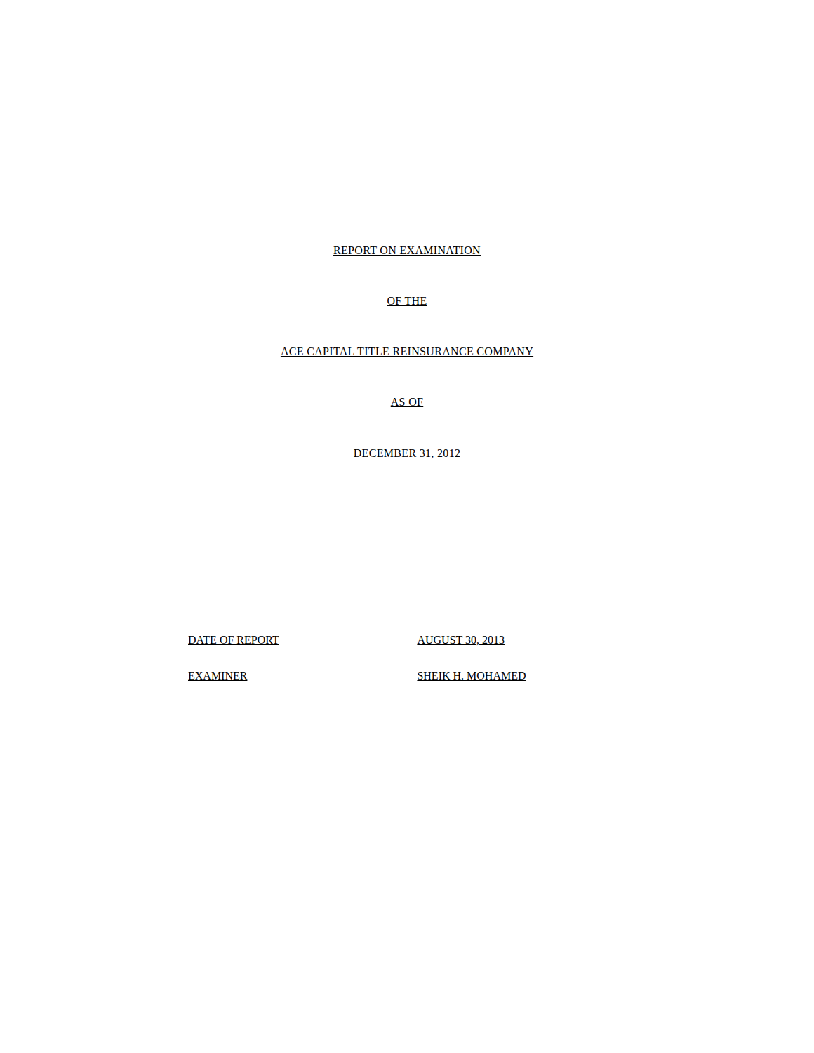REPORT ON EXAMINATION
OF THE
ACE CAPITAL TITLE REINSURANCE COMPANY
AS OF
DECEMBER 31, 2012
DATE OF REPORT
AUGUST 30, 2013
EXAMINER
SHEIK H. MOHAMED